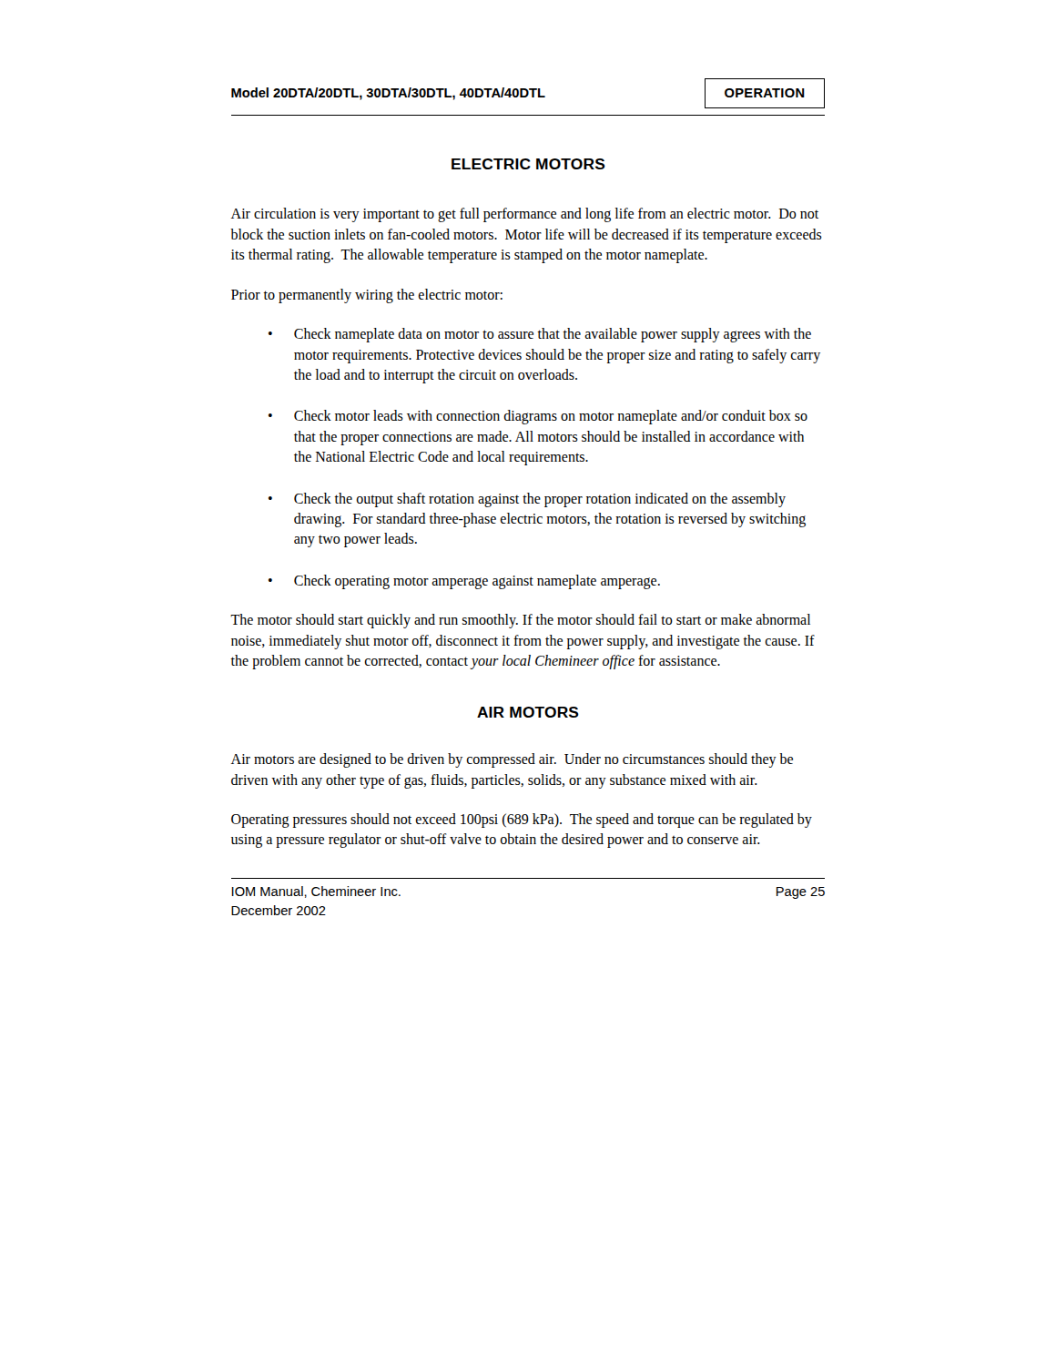Model 20DTA/20DTL, 30DTA/30DTL, 40DTA/40DTL
OPERATION
ELECTRIC MOTORS
Air circulation is very important to get full performance and long life from an electric motor. Do not block the suction inlets on fan-cooled motors. Motor life will be decreased if its temperature exceeds its thermal rating. The allowable temperature is stamped on the motor nameplate.
Prior to permanently wiring the electric motor:
Check nameplate data on motor to assure that the available power supply agrees with the motor requirements. Protective devices should be the proper size and rating to safely carry the load and to interrupt the circuit on overloads.
Check motor leads with connection diagrams on motor nameplate and/or conduit box so that the proper connections are made. All motors should be installed in accordance with the National Electric Code and local requirements.
Check the output shaft rotation against the proper rotation indicated on the assembly drawing. For standard three-phase electric motors, the rotation is reversed by switching any two power leads.
Check operating motor amperage against nameplate amperage.
The motor should start quickly and run smoothly. If the motor should fail to start or make abnormal noise, immediately shut motor off, disconnect it from the power supply, and investigate the cause. If the problem cannot be corrected, contact your local Chemineer office for assistance.
AIR MOTORS
Air motors are designed to be driven by compressed air. Under no circumstances should they be driven with any other type of gas, fluids, particles, solids, or any substance mixed with air.
Operating pressures should not exceed 100psi (689 kPa). The speed and torque can be regulated by using a pressure regulator or shut-off valve to obtain the desired power and to conserve air.
IOM Manual, Chemineer Inc.
December 2002
Page 25